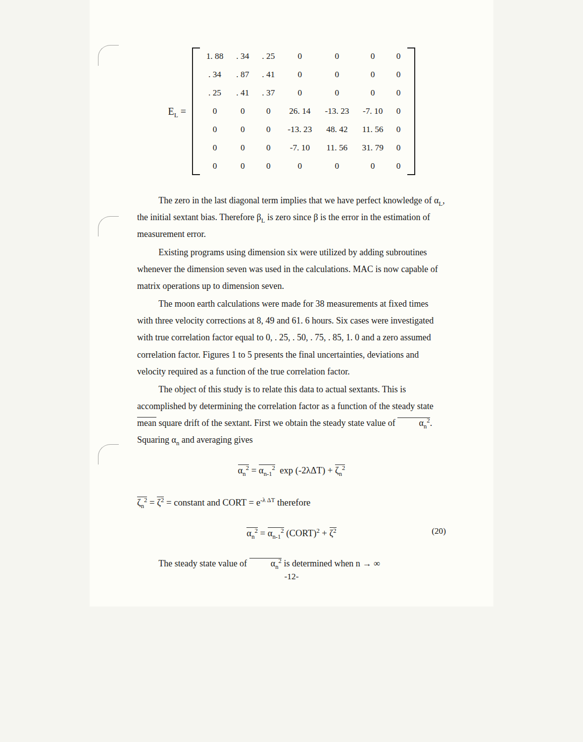EL =
| 1. 88 | . 34 | . 25 | 0 | 0 | 0 | 0 |
| . 34 | . 87 | . 41 | 0 | 0 | 0 | 0 |
| . 25 | . 41 | . 37 | 0 | 0 | 0 | 0 |
| 0 | 0 | 0 | 26. 14 | -13. 23 | -7. 10 | 0 |
| 0 | 0 | 0 | -13. 23 | 48. 42 | 11. 56 | 0 |
| 0 | 0 | 0 | -7. 10 | 11. 56 | 31. 79 | 0 |
| 0 | 0 | 0 | 0 | 0 | 0 | 0 |
The zero in the last diagonal term implies that we have perfect knowledge of αL, the initial sextant bias. Therefore βL is zero since β is the error in the estimation of measurement error.
Existing programs using dimension six were utilized by adding subroutines whenever the dimension seven was used in the calculations. MAC is now capable of matrix operations up to dimension seven.
The moon earth calculations were made for 38 measurements at fixed times with three velocity corrections at 8, 49 and 61. 6 hours. Six cases were investigated with true correlation factor equal to 0, . 25, . 50, . 75, . 85, 1. 0 and a zero assumed correlation factor. Figures 1 to 5 presents the final uncertainties, deviations and velocity required as a function of the true correlation factor.
The object of this study is to relate this data to actual sextants. This is accomplished by determining the correlation factor as a function of the steady state mean square drift of the sextant. First we obtain the steady state value of αn2. Squaring αn and averaging gives
αn2 = αn-12 exp (-2λΔT) + ζn2
ζn2 = ζ2 = constant and CORT = e-λ ΔT therefore
αn2 = αn-12 (CORT)2 + ζ2 (20)
The steady state value of αn2 is determined when n → ∞
-12-